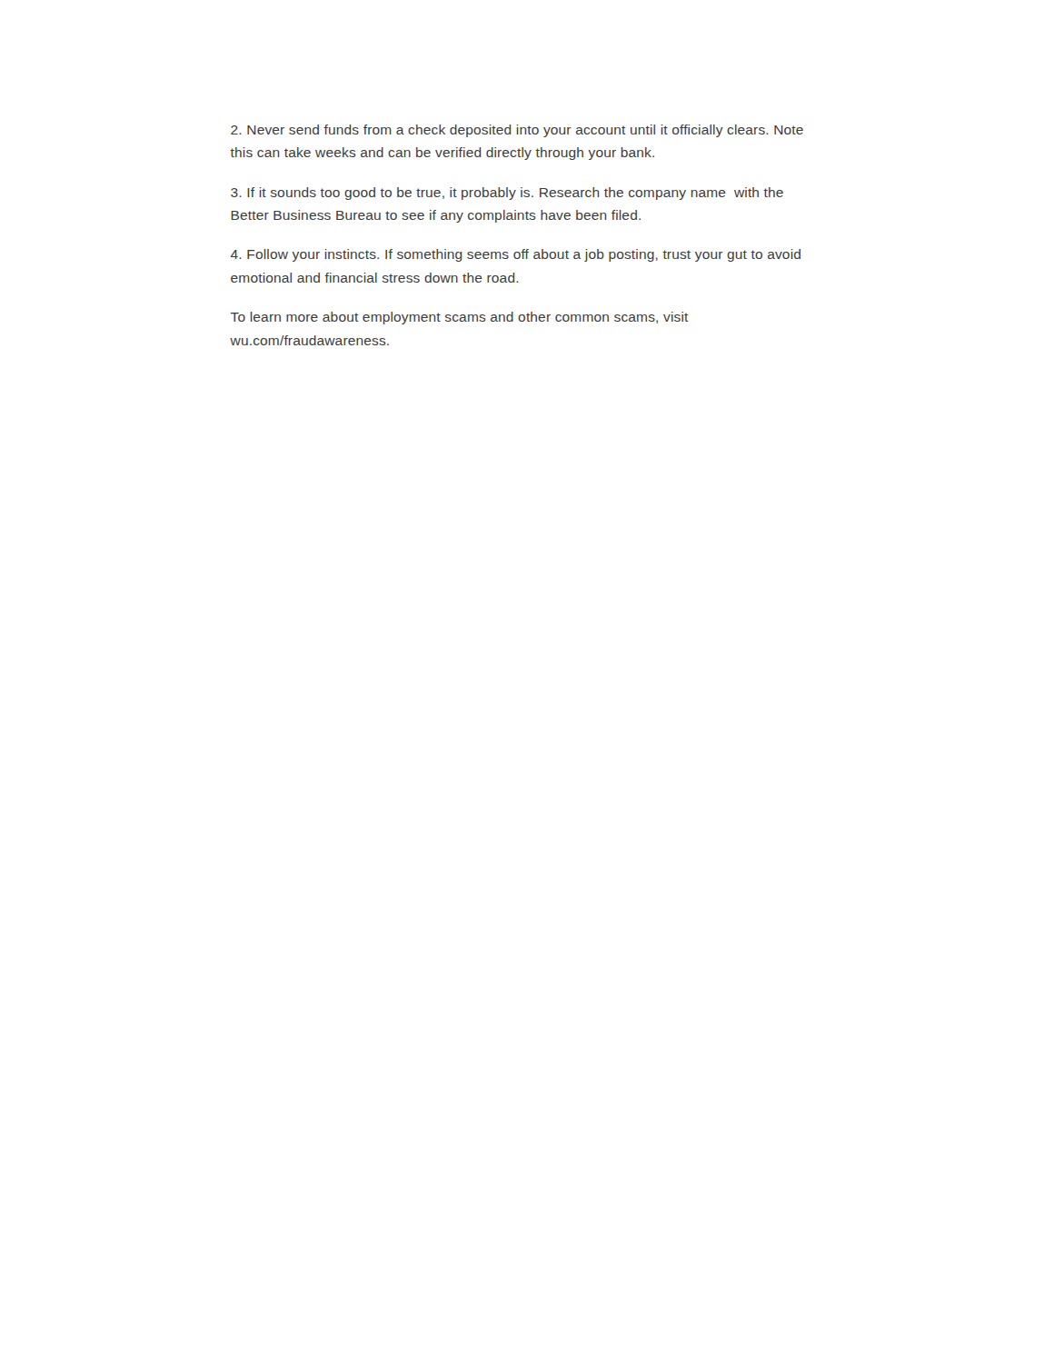2. Never send funds from a check deposited into your account until it officially clears. Note this can take weeks and can be verified directly through your bank.
3. If it sounds too good to be true, it probably is. Research the company name with the Better Business Bureau to see if any complaints have been filed.
4. Follow your instincts. If something seems off about a job posting, trust your gut to avoid emotional and financial stress down the road.
To learn more about employment scams and other common scams, visit wu.com/fraudawareness.